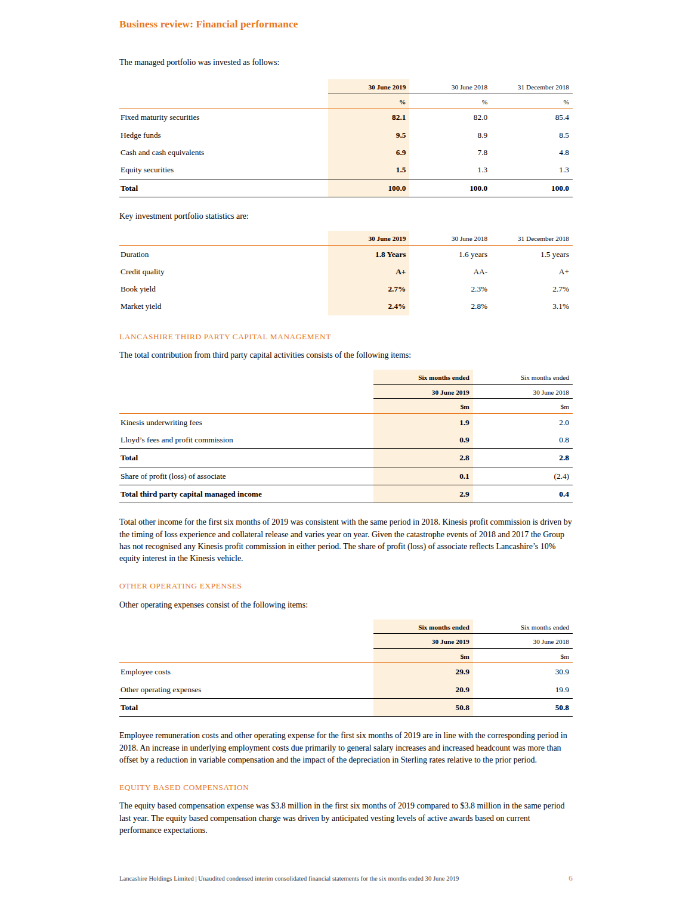Business review: Financial performance
The managed portfolio was invested as follows:
| | 30 June 2019 | 30 June 2018 | 31 December 2018 |
| --- | --- | --- | --- |
| | % | % | % |
| Fixed maturity securities | 82.1 | 82.0 | 85.4 |
| Hedge funds | 9.5 | 8.9 | 8.5 |
| Cash and cash equivalents | 6.9 | 7.8 | 4.8 |
| Equity securities | 1.5 | 1.3 | 1.3 |
| Total | 100.0 | 100.0 | 100.0 |
Key investment portfolio statistics are:
| | 30 June 2019 | 30 June 2018 | 31 December 2018 |
| --- | --- | --- | --- |
| Duration | 1.8 Years | 1.6 years | 1.5 years |
| Credit quality | A+ | AA- | A+ |
| Book yield | 2.7% | 2.3% | 2.7% |
| Market yield | 2.4% | 2.8% | 3.1% |
Lancashire third party capital management
The total contribution from third party capital activities consists of the following items:
| | Six months ended | Six months ended |
| --- | --- | --- |
| | 30 June 2019 | 30 June 2018 |
| | $m | $m |
| Kinesis underwriting fees | 1.9 | 2.0 |
| Lloyd’s fees and profit commission | 0.9 | 0.8 |
| Total | 2.8 | 2.8 |
| Share of profit (loss) of associate | 0.1 | (2.4) |
| Total third party capital managed income | 2.9 | 0.4 |
Total other income for the first six months of 2019 was consistent with the same period in 2018. Kinesis profit commission is driven by the timing of loss experience and collateral release and varies year on year. Given the catastrophe events of 2018 and 2017 the Group has not recognised any Kinesis profit commission in either period. The share of profit (loss) of associate reflects Lancashire’s 10% equity interest in the Kinesis vehicle.
Other operating expenses
Other operating expenses consist of the following items:
| | Six months ended | Six months ended |
| --- | --- | --- |
| | 30 June 2019 | 30 June 2018 |
| | $m | $m |
| Employee costs | 29.9 | 30.9 |
| Other operating expenses | 20.9 | 19.9 |
| Total | 50.8 | 50.8 |
Employee remuneration costs and other operating expense for the first six months of 2019 are in line with the corresponding period in 2018. An increase in underlying employment costs due primarily to general salary increases and increased headcount was more than offset by a reduction in variable compensation and the impact of the depreciation in Sterling rates relative to the prior period.
Equity based compensation
The equity based compensation expense was $3.8 million in the first six months of 2019 compared to $3.8 million in the same period last year. The equity based compensation charge was driven by anticipated vesting levels of active awards based on current performance expectations.
Lancashire Holdings Limited | Unaudited condensed interim consolidated financial statements for the six months ended 30 June 2019 6